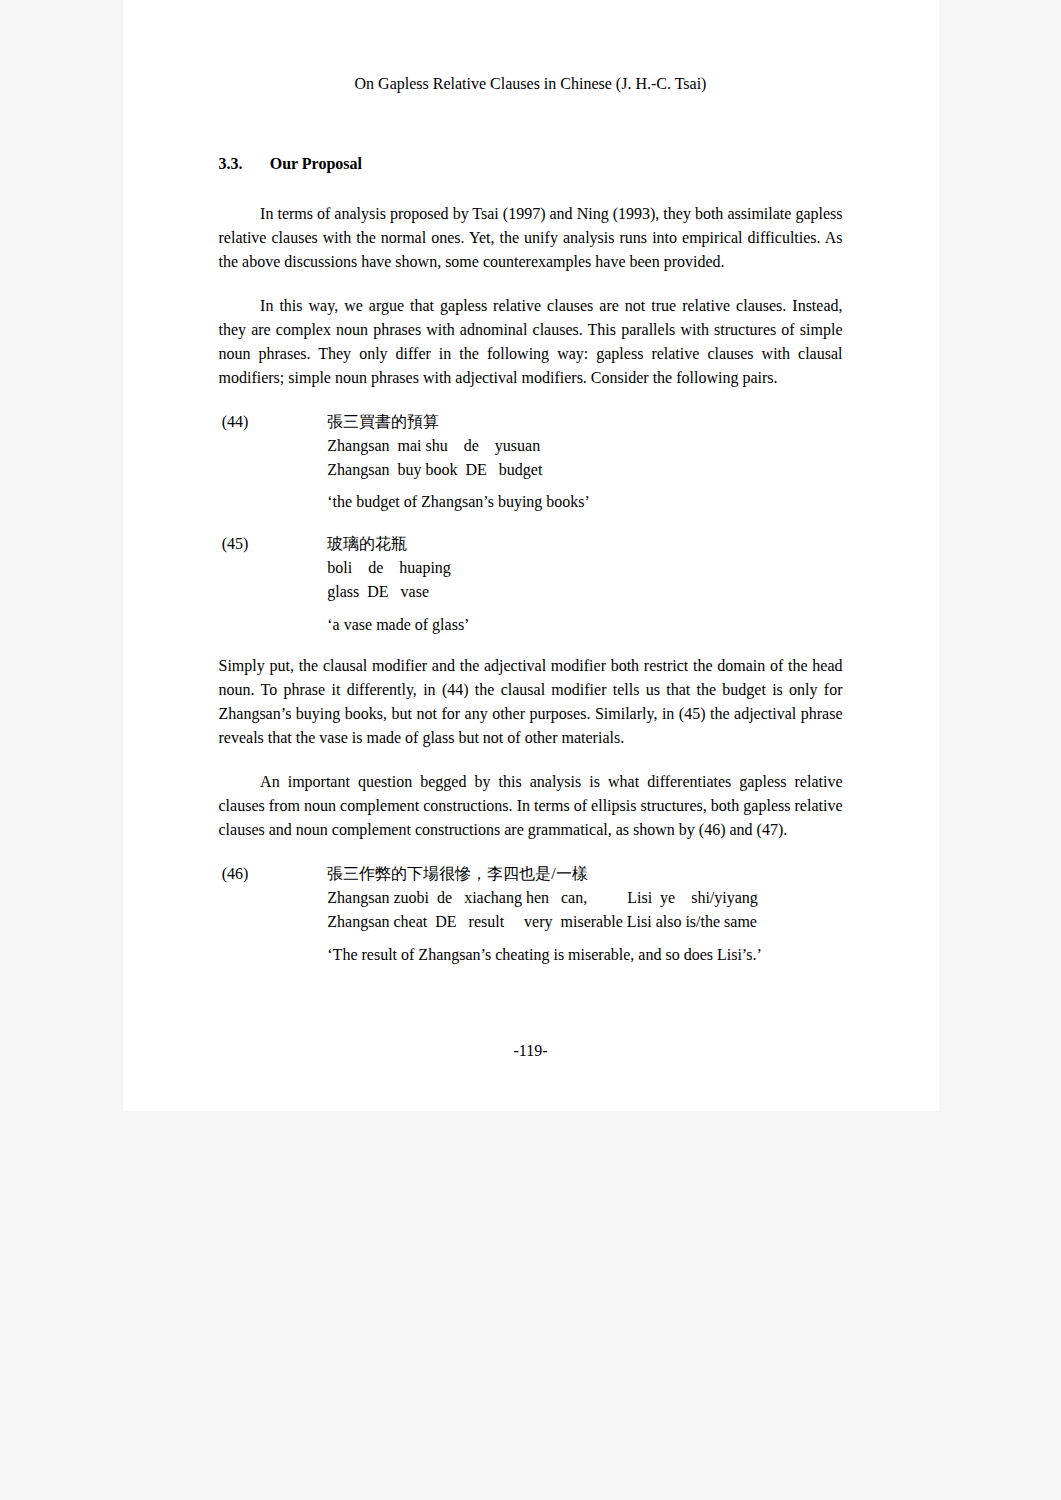On Gapless Relative Clauses in Chinese (J. H.-C. Tsai)
3.3. Our Proposal
In terms of analysis proposed by Tsai (1997) and Ning (1993), they both assimilate gapless relative clauses with the normal ones. Yet, the unify analysis runs into empirical difficulties. As the above discussions have shown, some counterexamples have been provided.
In this way, we argue that gapless relative clauses are not true relative clauses. Instead, they are complex noun phrases with adnominal clauses. This parallels with structures of simple noun phrases. They only differ in the following way: gapless relative clauses with clausal modifiers; simple noun phrases with adjectival modifiers. Consider the following pairs.
(44)
張三買書的預算
Zhangsan mai shu de yusuan
Zhangsan buy book DE budget
‘the budget of Zhangsan’s buying books’
(45)
玻璃的花瓶
boli de huaping
glass DE vase
‘a vase made of glass’
Simply put, the clausal modifier and the adjectival modifier both restrict the domain of the head noun. To phrase it differently, in (44) the clausal modifier tells us that the budget is only for Zhangsan’s buying books, but not for any other purposes. Similarly, in (45) the adjectival phrase reveals that the vase is made of glass but not of other materials.
An important question begged by this analysis is what differentiates gapless relative clauses from noun complement constructions. In terms of ellipsis structures, both gapless relative clauses and noun complement constructions are grammatical, as shown by (46) and (47).
(46)
張三作弊的下場很慘，李四也是/一樣
Zhangsan zuobi de xiachang hen can, Lisi ye shi/yiyang
Zhangsan cheat DE result very miserable Lisi also is/the same
‘The result of Zhangsan’s cheating is miserable, and so does Lisi’s.’
-119-